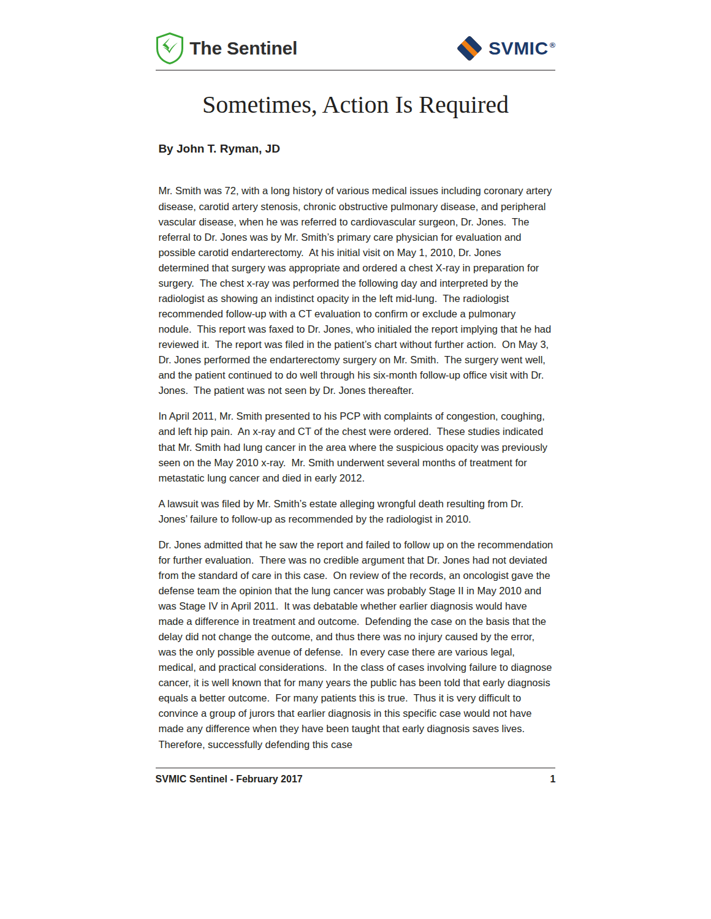The Sentinel
SVMIC®
Sometimes, Action Is Required
By John T. Ryman, JD
Mr. Smith was 72, with a long history of various medical issues including coronary artery disease, carotid artery stenosis, chronic obstructive pulmonary disease, and peripheral vascular disease, when he was referred to cardiovascular surgeon, Dr. Jones. The referral to Dr. Jones was by Mr. Smith’s primary care physician for evaluation and possible carotid endarterectomy. At his initial visit on May 1, 2010, Dr. Jones determined that surgery was appropriate and ordered a chest X-ray in preparation for surgery. The chest x-ray was performed the following day and interpreted by the radiologist as showing an indistinct opacity in the left mid-lung. The radiologist recommended follow-up with a CT evaluation to confirm or exclude a pulmonary nodule. This report was faxed to Dr. Jones, who initialed the report implying that he had reviewed it. The report was filed in the patient’s chart without further action. On May 3, Dr. Jones performed the endarterectomy surgery on Mr. Smith. The surgery went well, and the patient continued to do well through his six-month follow-up office visit with Dr. Jones. The patient was not seen by Dr. Jones thereafter.
In April 2011, Mr. Smith presented to his PCP with complaints of congestion, coughing, and left hip pain. An x-ray and CT of the chest were ordered. These studies indicated that Mr. Smith had lung cancer in the area where the suspicious opacity was previously seen on the May 2010 x-ray. Mr. Smith underwent several months of treatment for metastatic lung cancer and died in early 2012.
A lawsuit was filed by Mr. Smith’s estate alleging wrongful death resulting from Dr. Jones’ failure to follow-up as recommended by the radiologist in 2010.
Dr. Jones admitted that he saw the report and failed to follow up on the recommendation for further evaluation. There was no credible argument that Dr. Jones had not deviated from the standard of care in this case. On review of the records, an oncologist gave the defense team the opinion that the lung cancer was probably Stage II in May 2010 and was Stage IV in April 2011. It was debatable whether earlier diagnosis would have made a difference in treatment and outcome. Defending the case on the basis that the delay did not change the outcome, and thus there was no injury caused by the error, was the only possible avenue of defense. In every case there are various legal, medical, and practical considerations. In the class of cases involving failure to diagnose cancer, it is well known that for many years the public has been told that early diagnosis equals a better outcome. For many patients this is true. Thus it is very difficult to convince a group of jurors that earlier diagnosis in this specific case would not have made any difference when they have been taught that early diagnosis saves lives. Therefore, successfully defending this case
SVMIC Sentinel - February 2017 1